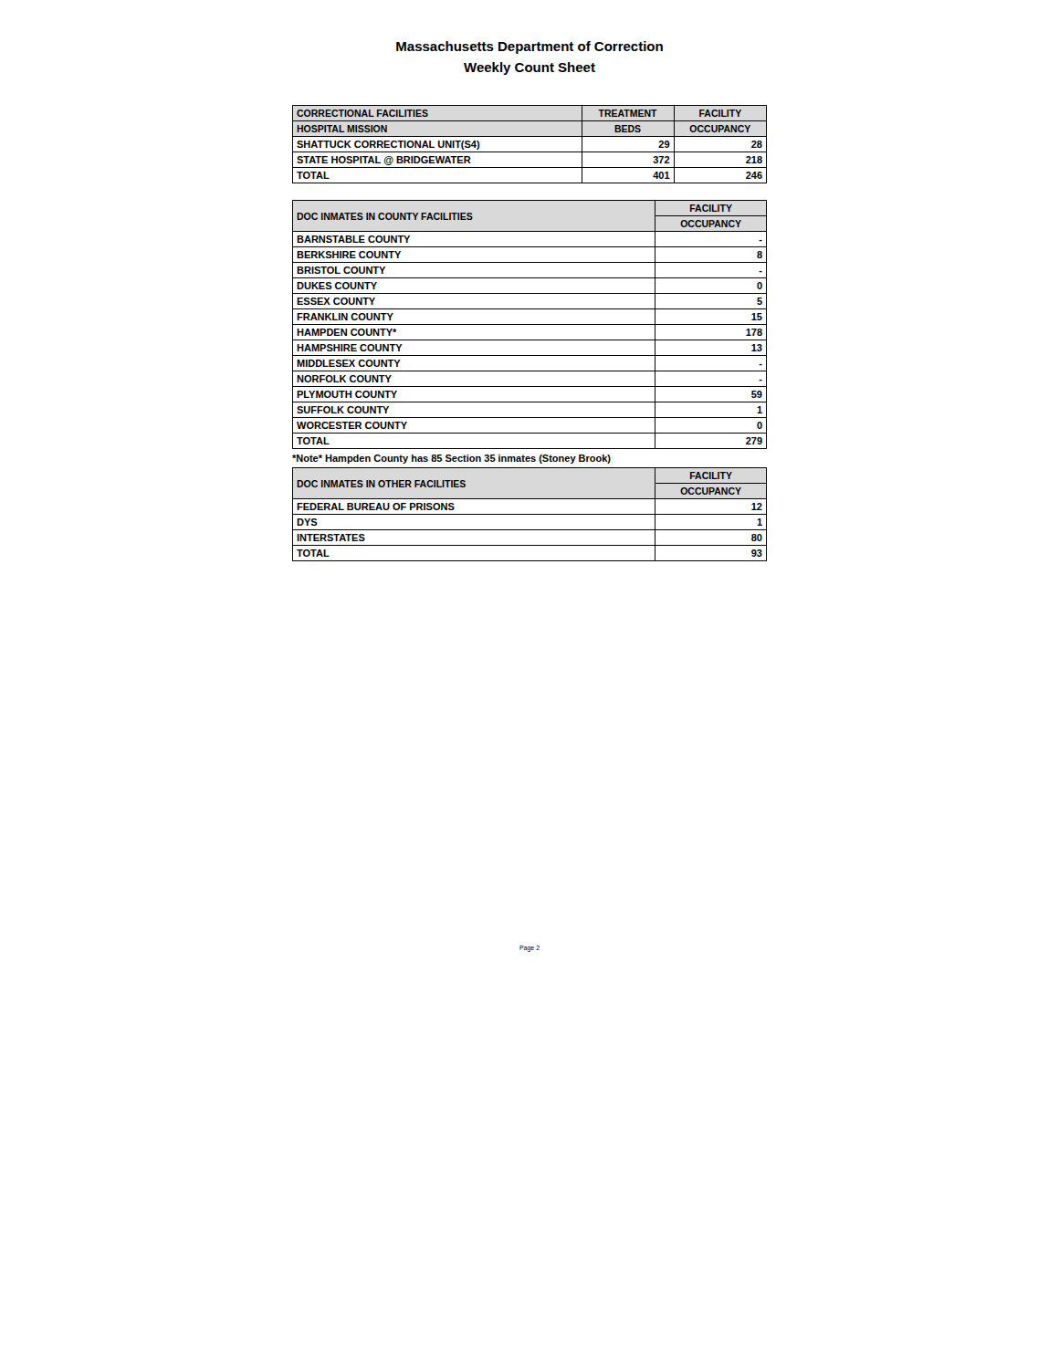Massachusetts Department of Correction
Weekly Count Sheet
| CORRECTIONAL FACILITIES | TREATMENT | FACILITY |
| --- | --- | --- |
| HOSPITAL MISSION | BEDS | OCCUPANCY |
| SHATTUCK CORRECTIONAL UNIT(S4) | 29 | 28 |
| STATE HOSPITAL @ BRIDGEWATER | 372 | 218 |
| TOTAL | 401 | 246 |
| DOC INMATES IN COUNTY FACILITIES | FACILITY |
| --- | --- |
| OCCUPANCY |
| BARNSTABLE COUNTY | - |
| BERKSHIRE COUNTY | 8 |
| BRISTOL COUNTY | - |
| DUKES COUNTY | 0 |
| ESSEX COUNTY | 5 |
| FRANKLIN COUNTY | 15 |
| HAMPDEN COUNTY* | 178 |
| HAMPSHIRE COUNTY | 13 |
| MIDDLESEX COUNTY | - |
| NORFOLK COUNTY | - |
| PLYMOUTH COUNTY | 59 |
| SUFFOLK COUNTY | 1 |
| WORCESTER COUNTY | 0 |
| TOTAL | 279 |
*Note* Hampden County has 85 Section 35 inmates (Stoney Brook)
| DOC INMATES IN OTHER FACILITIES | FACILITY |
| --- | --- |
| OCCUPANCY |
| FEDERAL BUREAU OF PRISONS | 12 |
| DYS | 1 |
| INTERSTATES | 80 |
| TOTAL | 93 |
Page 2